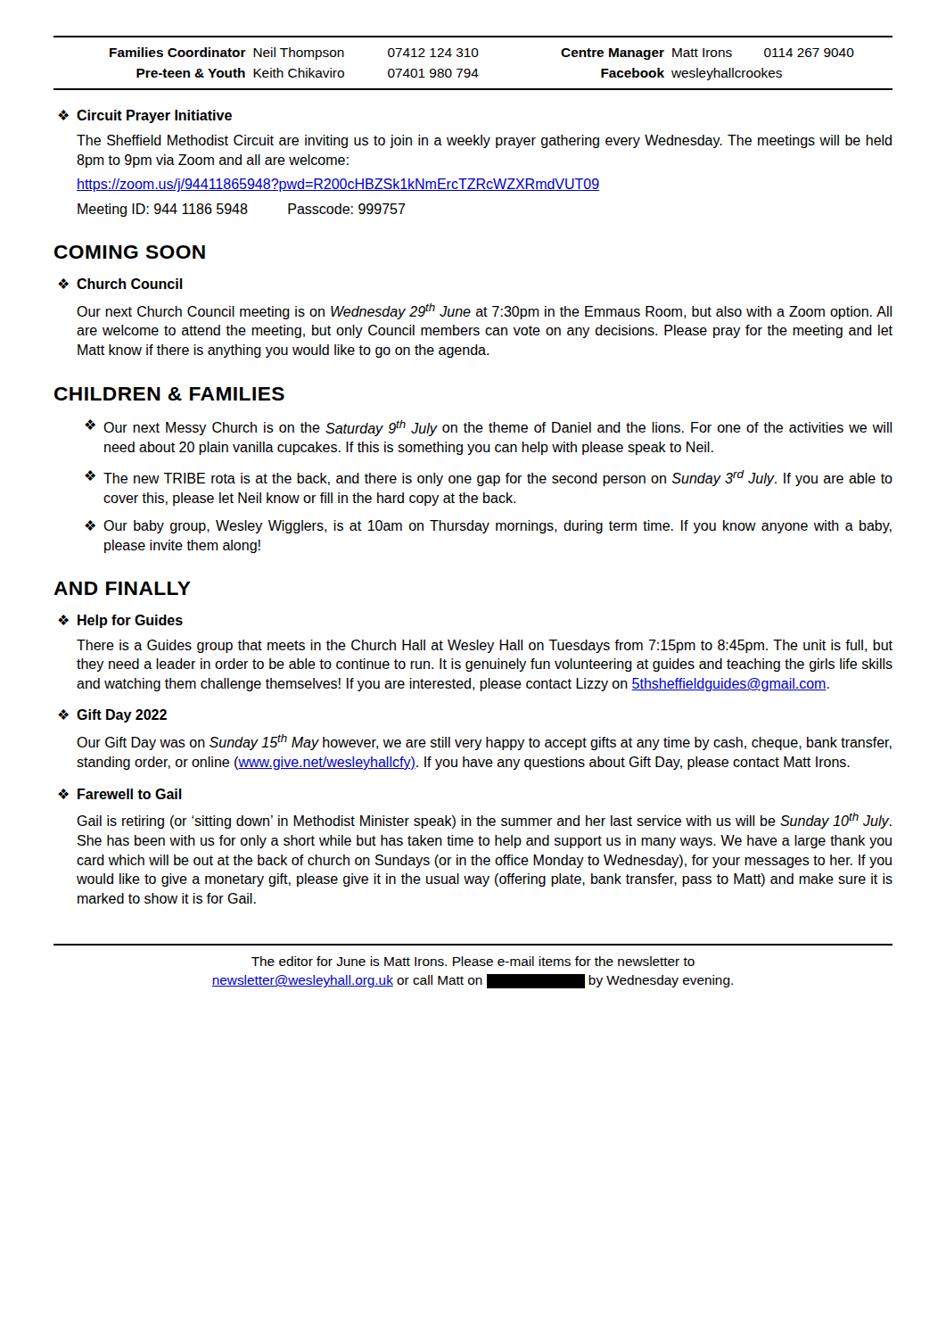| Families Coordinator | Neil Thompson | 07412 124 310 | Centre Manager | Matt Irons | 0114 267 9040 |
| Pre-teen & Youth | Keith Chikaviro | 07401 980 794 | Facebook | wesleyhallcrookes |
Circuit Prayer Initiative
The Sheffield Methodist Circuit are inviting us to join in a weekly prayer gathering every Wednesday. The meetings will be held 8pm to 9pm via Zoom and all are welcome:
https://zoom.us/j/94411865948?pwd=R200cHBZSk1kNmErcTZRcWZXRmdVUT09
Meeting ID: 944 1186 5948 Passcode: 999757
COMING SOON
Church Council
Our next Church Council meeting is on Wednesday 29th June at 7:30pm in the Emmaus Room, but also with a Zoom option. All are welcome to attend the meeting, but only Council members can vote on any decisions. Please pray for the meeting and let Matt know if there is anything you would like to go on the agenda.
CHILDREN & FAMILIES
Our next Messy Church is on the Saturday 9th July on the theme of Daniel and the lions. For one of the activities we will need about 20 plain vanilla cupcakes. If this is something you can help with please speak to Neil.
The new TRIBE rota is at the back, and there is only one gap for the second person on Sunday 3rd July. If you are able to cover this, please let Neil know or fill in the hard copy at the back.
Our baby group, Wesley Wigglers, is at 10am on Thursday mornings, during term time. If you know anyone with a baby, please invite them along!
AND FINALLY
Help for Guides
There is a Guides group that meets in the Church Hall at Wesley Hall on Tuesdays from 7:15pm to 8:45pm. The unit is full, but they need a leader in order to be able to continue to run. It is genuinely fun volunteering at guides and teaching the girls life skills and watching them challenge themselves! If you are interested, please contact Lizzy on 5thsheffieldguides@gmail.com.
Gift Day 2022
Our Gift Day was on Sunday 15th May however, we are still very happy to accept gifts at any time by cash, cheque, bank transfer, standing order, or online (www.give.net/wesleyhallcfy). If you have any questions about Gift Day, please contact Matt Irons.
Farewell to Gail
Gail is retiring (or ‘sitting down’ in Methodist Minister speak) in the summer and her last service with us will be Sunday 10th July. She has been with us for only a short while but has taken time to help and support us in many ways. We have a large thank you card which will be out at the back of church on Sundays (or in the office Monday to Wednesday), for your messages to her. If you would like to give a monetary gift, please give it in the usual way (offering plate, bank transfer, pass to Matt) and make sure it is marked to show it is for Gail.
The editor for June is Matt Irons. Please e-mail items for the newsletter to
newsletter@wesleyhall.org.uk or call Matt on by Wednesday evening.